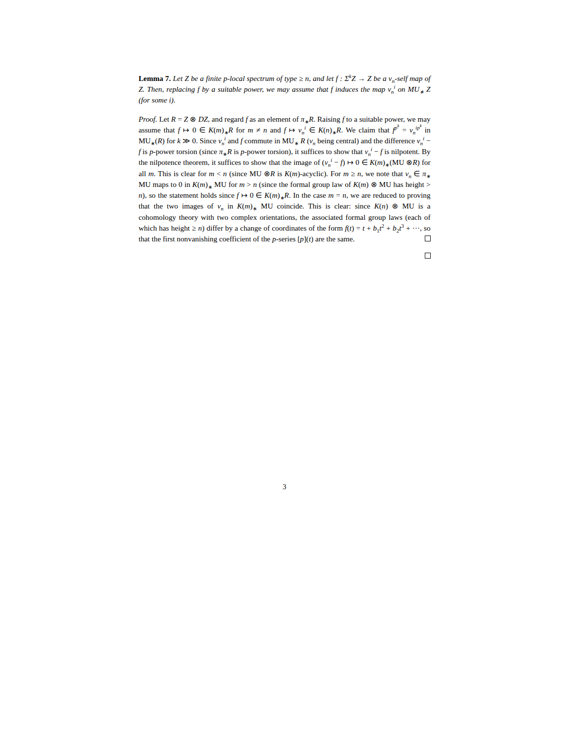Lemma 7. Let Z be a finite p-local spectrum of type ≥ n, and let f : ΣkZ → Z be a vn-self map of Z. Then, replacing f by a suitable power, we may assume that f induces the map vni on MU∗ Z (for some i).
Proof. Let R = Z ⊗ DZ, and regard f as an element of π∗R. Raising f to a suitable power, we may assume that f ↦ 0 ∈ K(m)∗R for m ≠ n and f ↦ vni ∈ K(n)∗R. We claim that fpk = vnipk in MU∗(R) for k ≫ 0. Since vni and f commute in MU∗ R (vn being central) and the difference vni − f is p-power torsion (since π∗R is p-power torsion), it suffices to show that vni − f is nilpotent. By the nilpotence theorem, it suffices to show that the image of (vni − f) ↦ 0 ∈ K(m)∗(MU ⊗R) for all m. This is clear for m < n (since MU ⊗R is K(m)-acyclic). For m ≥ n, we note that vn ∈ π∗ MU maps to 0 in K(m)∗ MU for m > n (since the formal group law of K(m) ⊗ MU has height > n), so the statement holds since f ↦ 0 ∈ K(m)∗R. In the case m = n, we are reduced to proving that the two images of vn in K(m)∗ MU coincide. This is clear: since K(n) ⊗ MU is a cohomology theory with two complex orientations, the associated formal group laws (each of which has height ≥ n) differ by a change of coordinates of the form f(t) = t + b1t2 + b2t3 + ···, so that the first nonvanishing coefficient of the p-series [p](t) are the same.
3